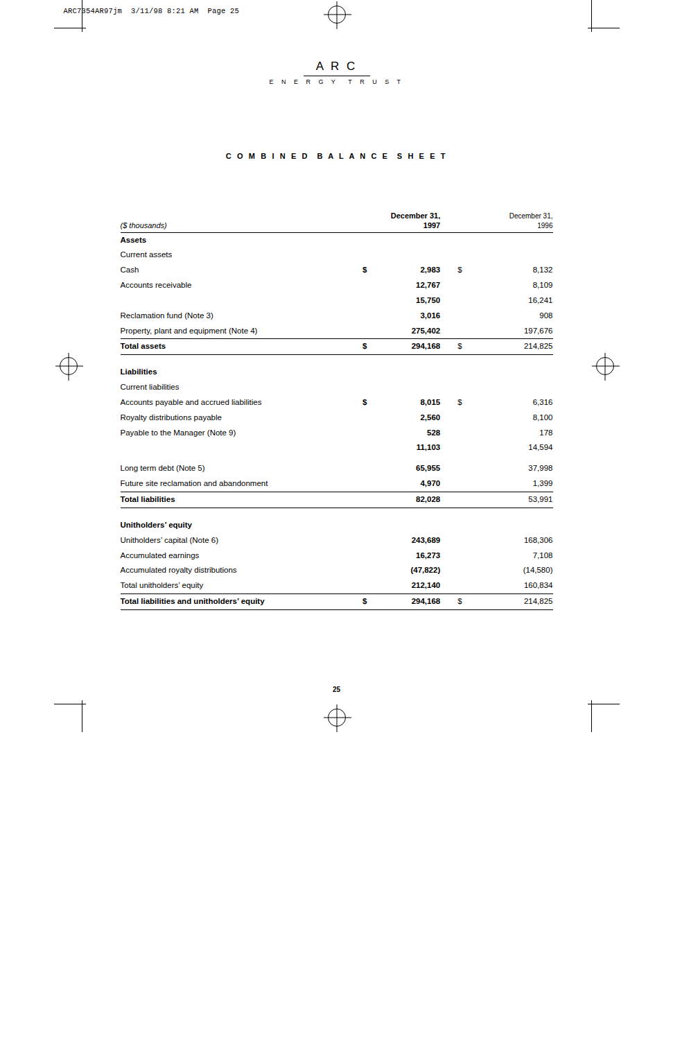ARC7354AR97jm 3/11/98 8:21 AM Page 25
A R C
E N E R G Y T R U S T
C O M B I N E D B A L A N C E S H E E T
| | December 31, | | December 31, |
| --- | --- | --- | --- |
| ($ thousands) | 1997 | | 1996 |
| Assets | | | | | |
| Current assets | | | | | |
| Cash | $ | 2,983 | | $ | 8,132 |
| Accounts receivable | | 12,767 | | | 8,109 |
| | | 15,750 | | | 16,241 |
| Reclamation fund (Note 3) | | 3,016 | | | 908 |
| Property, plant and equipment (Note 4) | | 275,402 | | | 197,676 |
| Total assets | $ | 294,168 | | $ | 214,825 |
| Liabilities | | | | | |
| Current liabilities | | | | | |
| Accounts payable and accrued liabilities | $ | 8,015 | | $ | 6,316 |
| Royalty distributions payable | | 2,560 | | | 8,100 |
| Payable to the Manager (Note 9) | | 528 | | | 178 |
| | | 11,103 | | | 14,594 |
| Long term debt (Note 5) | | 65,955 | | | 37,998 |
| Future site reclamation and abandonment | | 4,970 | | | 1,399 |
| Total liabilities | | 82,028 | | | 53,991 |
| Unitholders’ equity | | | | | |
| Unitholders’ capital (Note 6) | | 243,689 | | | 168,306 |
| Accumulated earnings | | 16,273 | | | 7,108 |
| Accumulated royalty distributions | | (47,822) | | | (14,580) |
| Total unitholders’ equity | | 212,140 | | | 160,834 |
| Total liabilities and unitholders’ equity | $ | 294,168 | | $ | 214,825 |
25